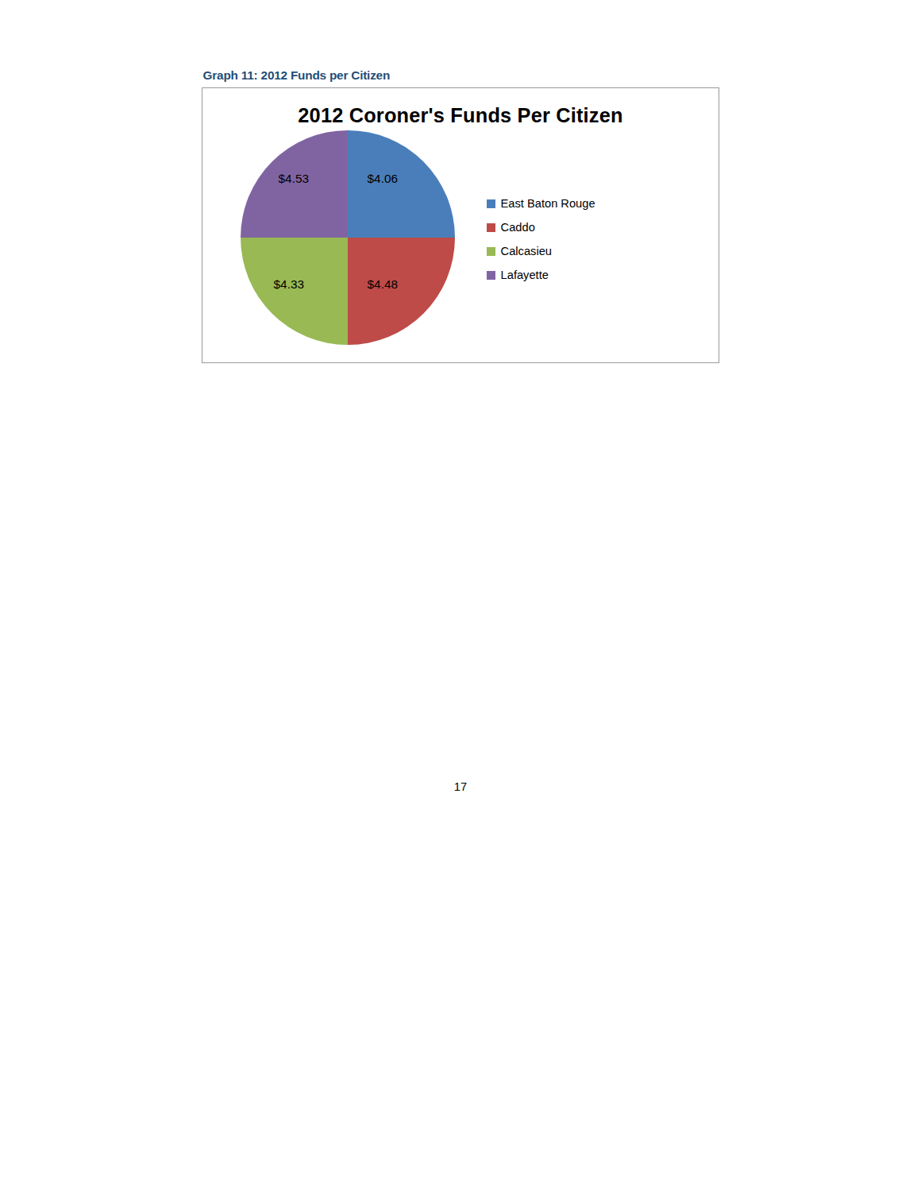Graph 11: 2012 Funds per Citizen
2012 Coroner's Funds Per Citizen
$4.06 $4.48 $4.33 $4.53
East Baton Rouge
Caddo
Calcasieu
Lafayette
17